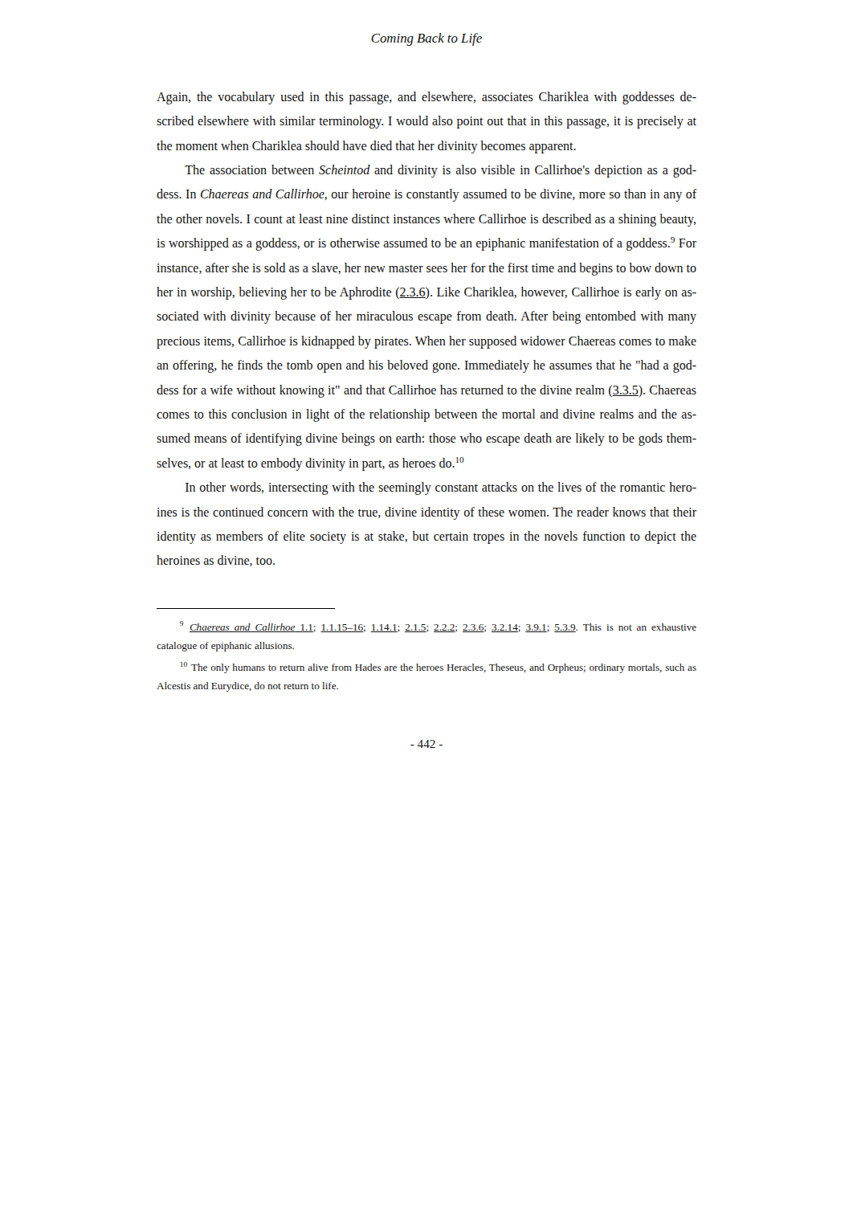Coming Back to Life
Again, the vocabulary used in this passage, and elsewhere, associates Chariklea with goddesses described elsewhere with similar terminology. I would also point out that in this passage, it is precisely at the moment when Chariklea should have died that her divinity becomes apparent.
The association between Scheintod and divinity is also visible in Callirhoe's depiction as a goddess. In Chaereas and Callirhoe, our heroine is constantly assumed to be divine, more so than in any of the other novels. I count at least nine distinct instances where Callirhoe is described as a shining beauty, is worshipped as a goddess, or is otherwise assumed to be an epiphanic manifestation of a goddess.9 For instance, after she is sold as a slave, her new master sees her for the first time and begins to bow down to her in worship, believing her to be Aphrodite (2.3.6). Like Chariklea, however, Callirhoe is early on associated with divinity because of her miraculous escape from death. After being entombed with many precious items, Callirhoe is kidnapped by pirates. When her supposed widower Chaereas comes to make an offering, he finds the tomb open and his beloved gone. Immediately he assumes that he "had a goddess for a wife without knowing it" and that Callirhoe has returned to the divine realm (3.3.5). Chaereas comes to this conclusion in light of the relationship between the mortal and divine realms and the assumed means of identifying divine beings on earth: those who escape death are likely to be gods themselves, or at least to embody divinity in part, as heroes do.10
In other words, intersecting with the seemingly constant attacks on the lives of the romantic heroines is the continued concern with the true, divine identity of these women. The reader knows that their identity as members of elite society is at stake, but certain tropes in the novels function to depict the heroines as divine, too.
9 Chaereas and Callirhoe 1.1; 1.1.15–16; 1.14.1; 2.1.5; 2.2.2; 2.3.6; 3.2.14; 3.9.1; 5.3.9. This is not an exhaustive catalogue of epiphanic allusions.
10 The only humans to return alive from Hades are the heroes Heracles, Theseus, and Orpheus; ordinary mortals, such as Alcestis and Eurydice, do not return to life.
- 442 -